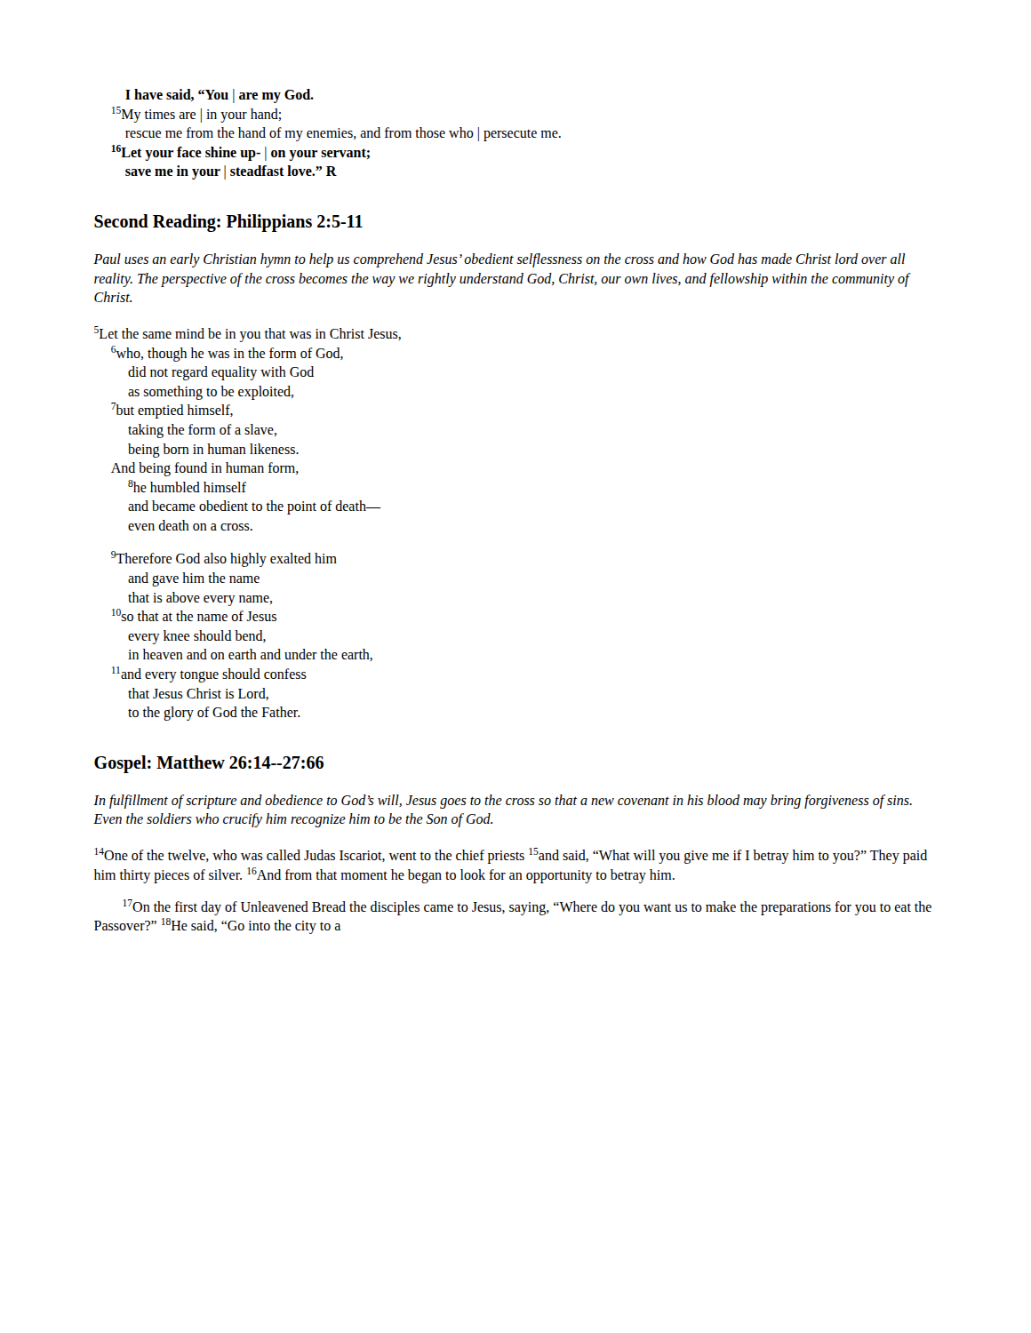I have said, “You | are my God.
15My times are | in your hand;
rescue me from the hand of my enemies, and from those who | persecute me.
16Let your face shine up- | on your servant;
save me in your | steadfast love.” R
Second Reading: Philippians 2:5-11
Paul uses an early Christian hymn to help us comprehend Jesus’ obedient selflessness on the cross and how God has made Christ lord over all reality. The perspective of the cross becomes the way we rightly understand God, Christ, our own lives, and fellowship within the community of Christ.
5Let the same mind be in you that was in Christ Jesus,
6who, though he was in the form of God,
did not regard equality with God
as something to be exploited,
7but emptied himself,
taking the form of a slave,
being born in human likeness.
And being found in human form,
8he humbled himself
and became obedient to the point of death—
even death on a cross.
9Therefore God also highly exalted him
and gave him the name
that is above every name,
10so that at the name of Jesus
every knee should bend,
in heaven and on earth and under the earth,
11and every tongue should confess
that Jesus Christ is Lord,
to the glory of God the Father.
Gospel: Matthew 26:14--27:66
In fulfillment of scripture and obedience to God’s will, Jesus goes to the cross so that a new covenant in his blood may bring forgiveness of sins. Even the soldiers who crucify him recognize him to be the Son of God.
14One of the twelve, who was called Judas Iscariot, went to the chief priests 15and said, “What will you give me if I betray him to you?” They paid him thirty pieces of silver. 16And from that moment he began to look for an opportunity to betray him.
17On the first day of Unleavened Bread the disciples came to Jesus, saying, “Where do you want us to make the preparations for you to eat the Passover?” 18He said, “Go into the city to a